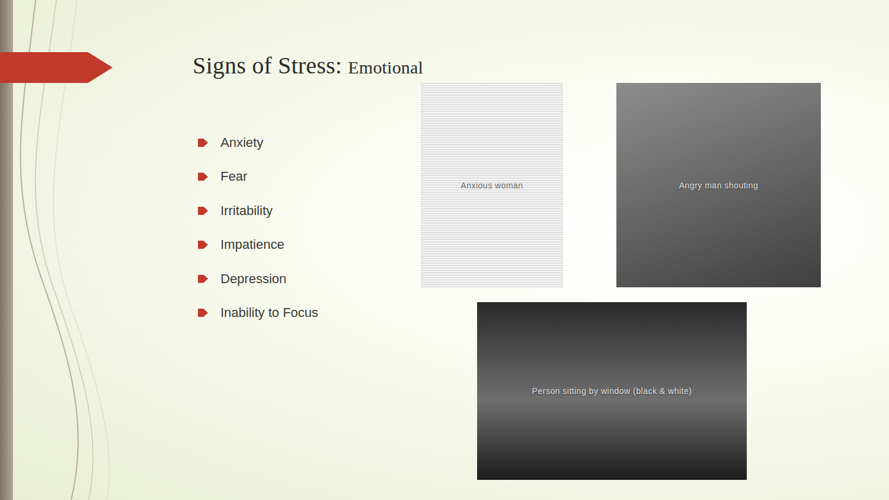Signs of Stress: Emotional
Anxiety
Fear
Irritability
Impatience
Depression
Inability to Focus
Anxious woman
Angry man shouting
Person sitting by window (black & white)